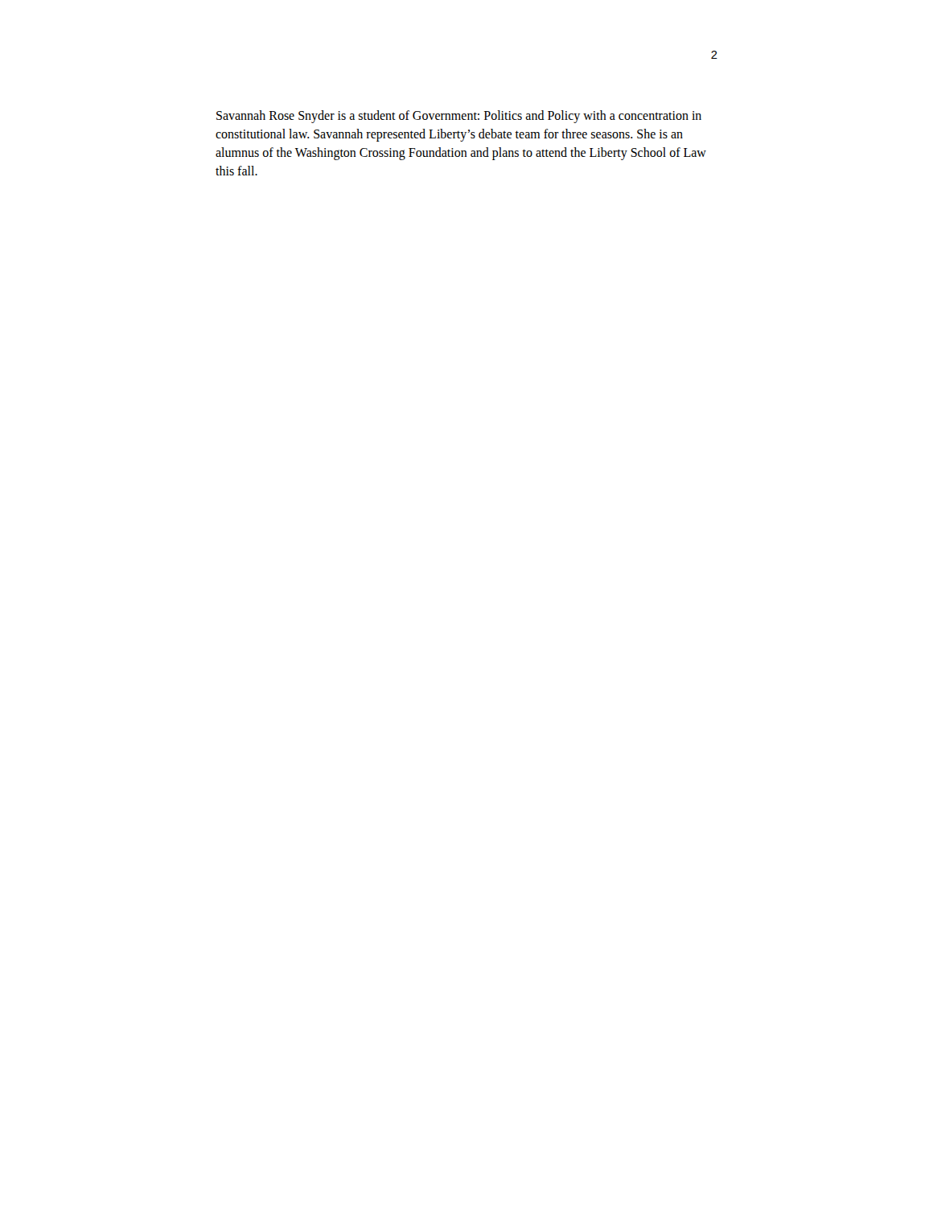2
Savannah Rose Snyder is a student of Government: Politics and Policy with a concentration in constitutional law. Savannah represented Liberty’s debate team for three seasons. She is an alumnus of the Washington Crossing Foundation and plans to attend the Liberty School of Law this fall.